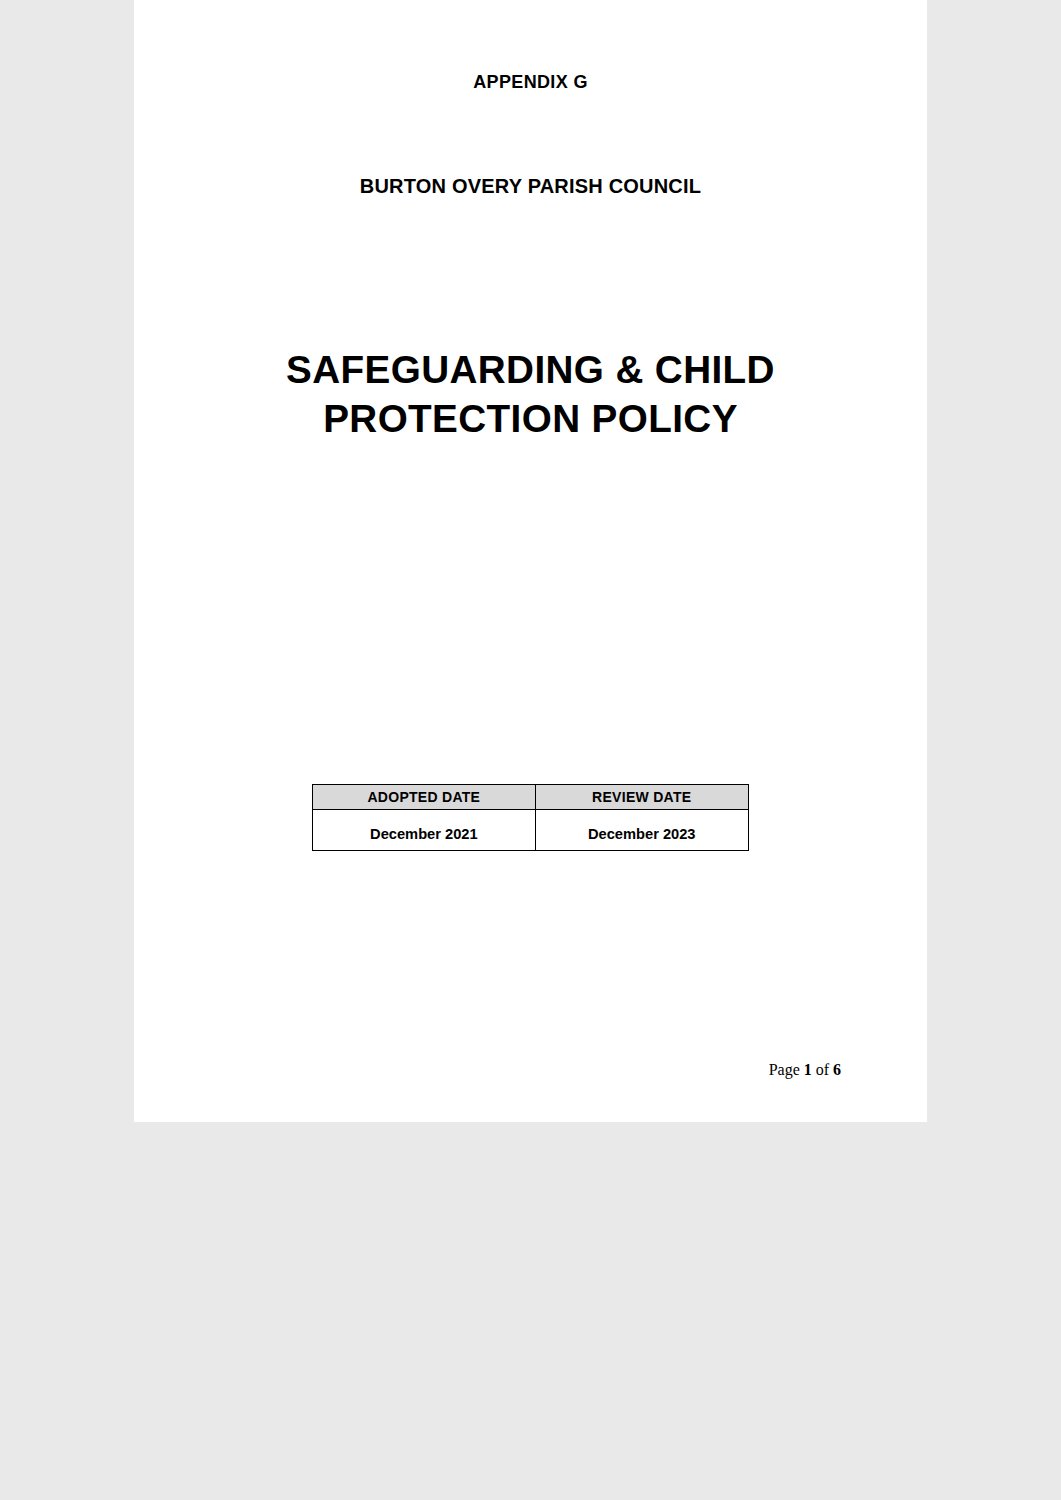APPENDIX G
BURTON OVERY PARISH COUNCIL
SAFEGUARDING & CHILD PROTECTION POLICY
| ADOPTED DATE | REVIEW DATE |
| --- | --- |
| December 2021 | December 2023 |
Page 1 of 6